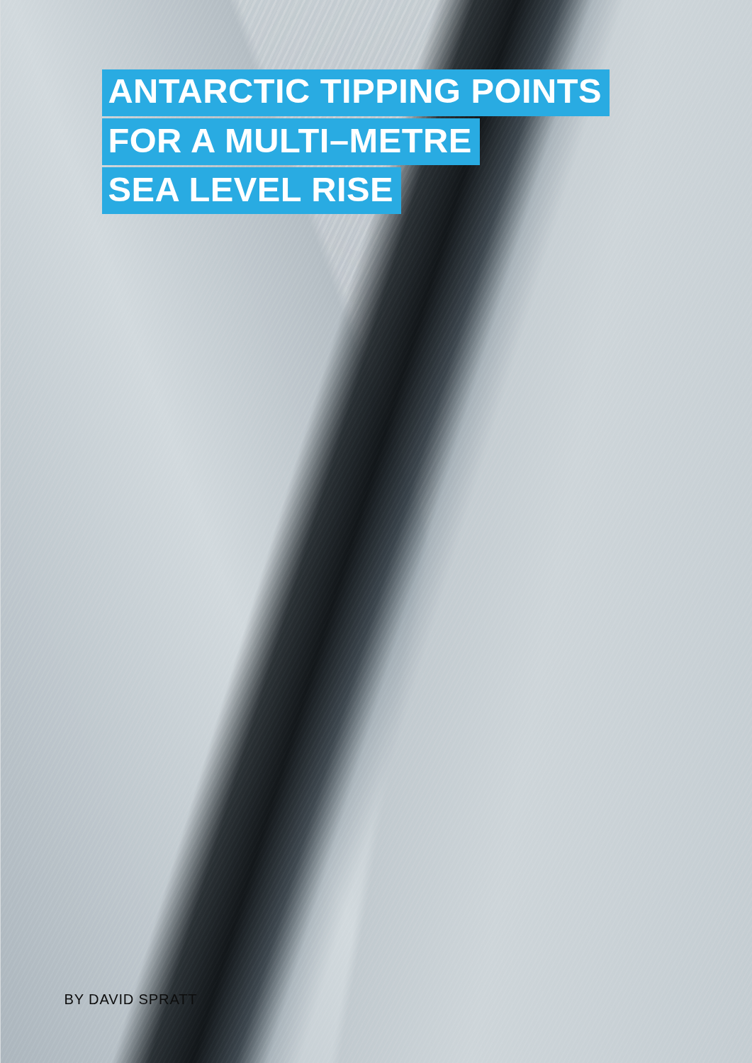Antarctic Tipping Points For a Multi–Metre Sea Level Rise
By David Spratt